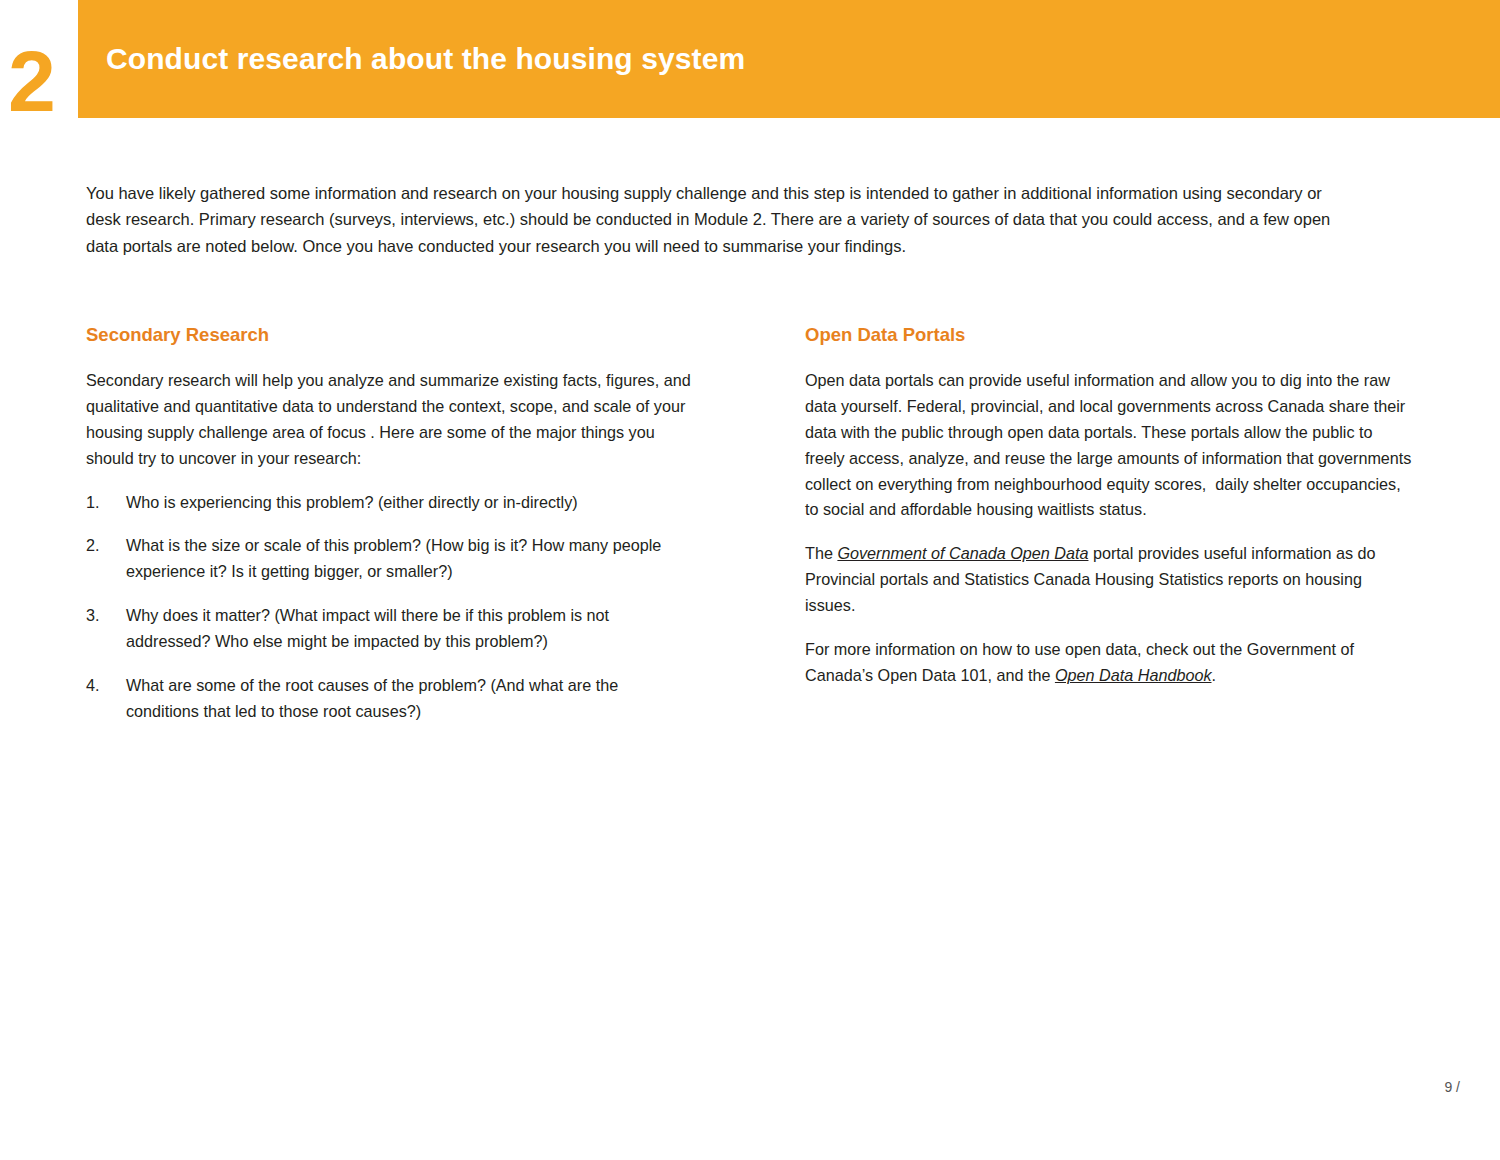2
Conduct research about the housing system
You have likely gathered some information and research on your housing supply challenge and this step is intended to gather in additional information using secondary or desk research. Primary research (surveys, interviews, etc.) should be conducted in Module 2. There are a variety of sources of data that you could access, and a few open data portals are noted below. Once you have conducted your research you will need to summarise your findings.
Secondary Research
Secondary research will help you analyze and summarize existing facts, figures, and qualitative and quantitative data to understand the context, scope, and scale of your housing supply challenge area of focus . Here are some of the major things you should try to uncover in your research:
Who is experiencing this problem? (either directly or in-directly)
What is the size or scale of this problem? (How big is it? How many people experience it? Is it getting bigger, or smaller?)
Why does it matter? (What impact will there be if this problem is not addressed? Who else might be impacted by this problem?)
What are some of the root causes of the problem? (And what are the conditions that led to those root causes?)
Open Data Portals
Open data portals can provide useful information and allow you to dig into the raw data yourself. Federal, provincial, and local governments across Canada share their data with the public through open data portals. These portals allow the public to freely access, analyze, and reuse the large amounts of information that governments collect on everything from neighbourhood equity scores, daily shelter occupancies, to social and affordable housing waitlists status.
The Government of Canada Open Data portal provides useful information as do Provincial portals and Statistics Canada Housing Statistics reports on housing issues.
For more information on how to use open data, check out the Government of Canada’s Open Data 101, and the Open Data Handbook.
9 /